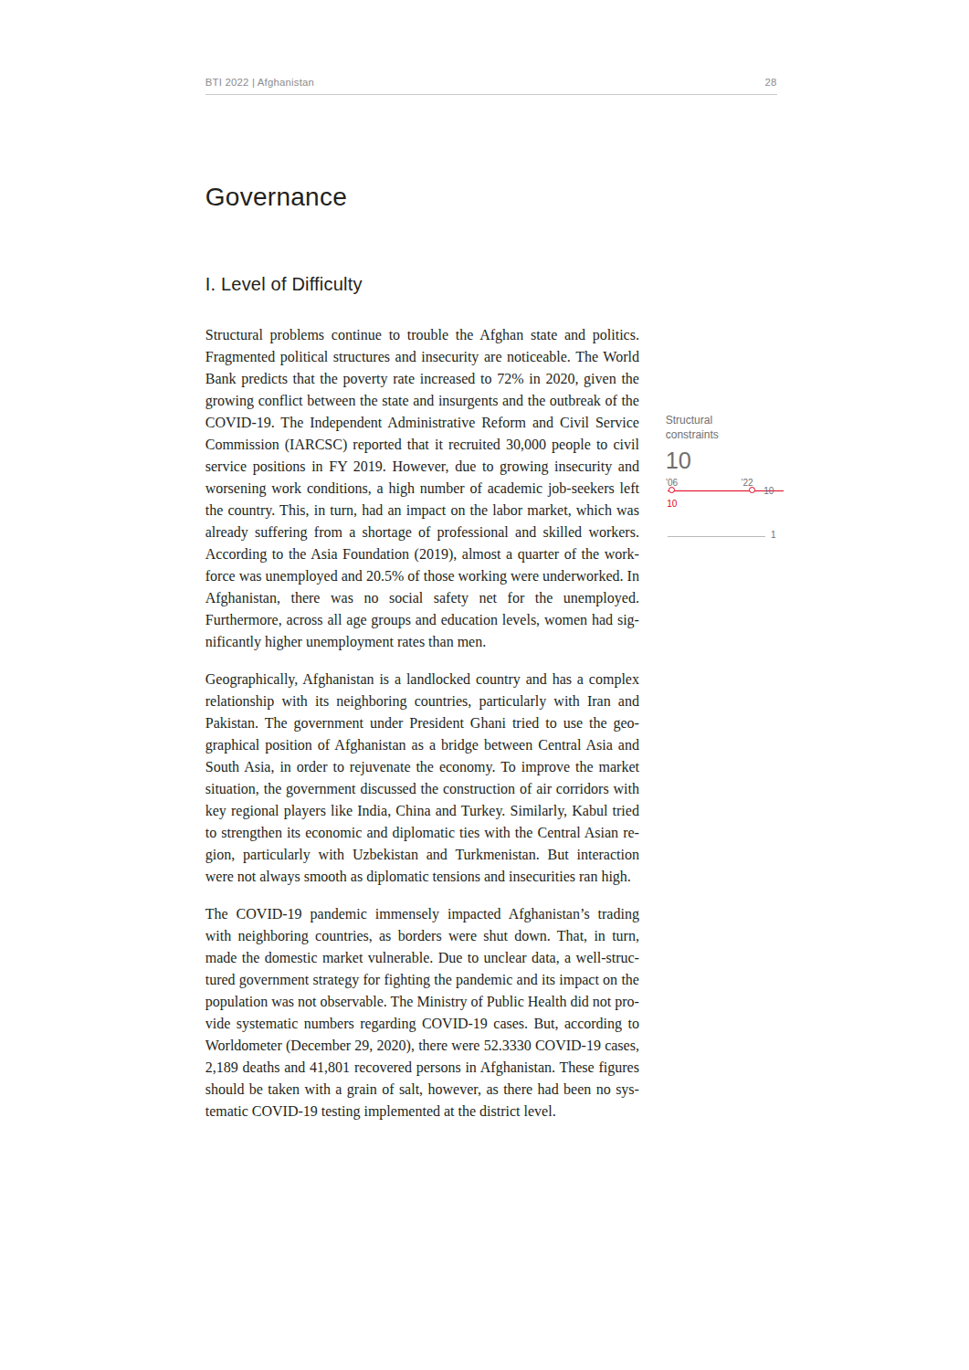BTI 2022 | Afghanistan
28
Governance
I. Level of Difficulty
Structural problems continue to trouble the Afghan state and politics. Fragmented political structures and insecurity are noticeable. The World Bank predicts that the poverty rate increased to 72% in 2020, given the growing conflict between the state and insurgents and the outbreak of the COVID-19. The Independent Administrative Reform and Civil Service Commission (IARCSC) reported that it recruited 30,000 people to civil service positions in FY 2019. However, due to growing insecurity and worsening work conditions, a high number of academic job-seekers left the country. This, in turn, had an impact on the labor market, which was already suffering from a shortage of professional and skilled workers. According to the Asia Foundation (2019), almost a quarter of the workforce was unemployed and 20.5% of those working were underworked. In Afghanistan, there was no social safety net for the unemployed. Furthermore, across all age groups and education levels, women had significantly higher unemployment rates than men.
Geographically, Afghanistan is a landlocked country and has a complex relationship with its neighboring countries, particularly with Iran and Pakistan. The government under President Ghani tried to use the geographical position of Afghanistan as a bridge between Central Asia and South Asia, in order to rejuvenate the economy. To improve the market situation, the government discussed the construction of air corridors with key regional players like India, China and Turkey. Similarly, Kabul tried to strengthen its economic and diplomatic ties with the Central Asian region, particularly with Uzbekistan and Turkmenistan. But interaction were not always smooth as diplomatic tensions and insecurities ran high.
The COVID-19 pandemic immensely impacted Afghanistan’s trading with neighboring countries, as borders were shut down. That, in turn, made the domestic market vulnerable. Due to unclear data, a well-structured government strategy for fighting the pandemic and its impact on the population was not observable. The Ministry of Public Health did not provide systematic numbers regarding COVID-19 cases. But, according to Worldometer (December 29, 2020), there were 52.3330 COVID-19 cases, 2,189 deaths and 41,801 recovered persons in Afghanistan. These figures should be taken with a grain of salt, however, as there had been no systematic COVID-19 testing implemented at the district level.
Structural
constraints
10
’06 ’22
10 10
1